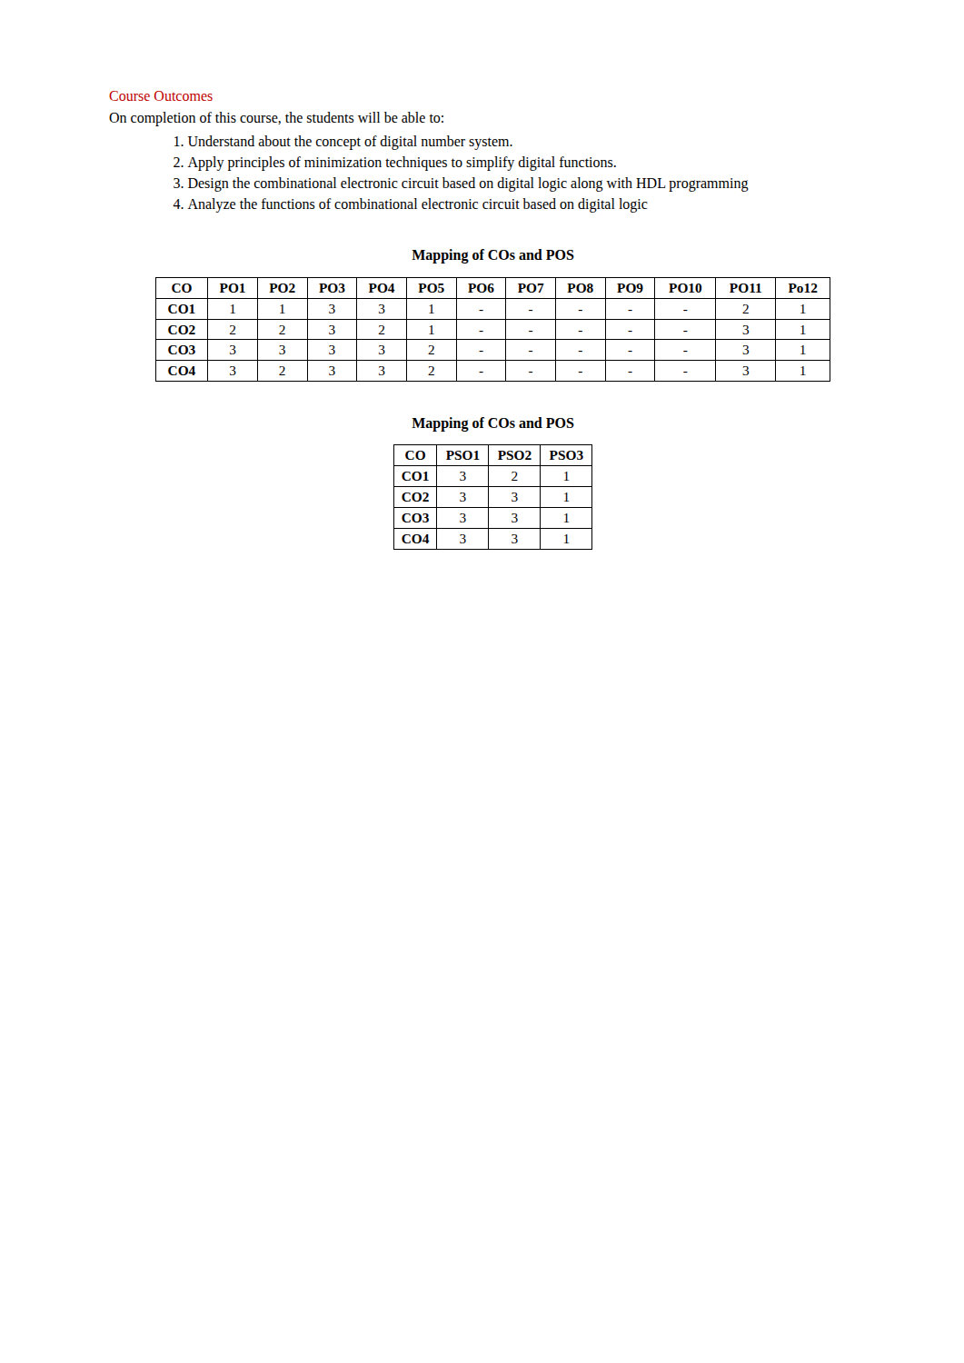Course Outcomes
On completion of this course, the students will be able to:
Understand about the concept of digital number system.
Apply principles of minimization techniques to simplify digital functions.
Design the combinational electronic circuit based on digital logic along with HDL programming
Analyze the functions of combinational electronic circuit based on digital logic
Mapping of COs and POS
| CO | PO1 | PO2 | PO3 | PO4 | PO5 | PO6 | PO7 | PO8 | PO9 | PO10 | PO11 | Po12 |
| --- | --- | --- | --- | --- | --- | --- | --- | --- | --- | --- | --- | --- |
| CO1 | 1 | 1 | 3 | 3 | 1 | - | - | - | - | - | 2 | 1 |
| CO2 | 2 | 2 | 3 | 2 | 1 | - | - | - | - | - | 3 | 1 |
| CO3 | 3 | 3 | 3 | 3 | 2 | - | - | - | - | - | 3 | 1 |
| CO4 | 3 | 2 | 3 | 3 | 2 | - | - | - | - | - | 3 | 1 |
Mapping of COs and POS
| CO | PSO1 | PSO2 | PSO3 |
| --- | --- | --- | --- |
| CO1 | 3 | 2 | 1 |
| CO2 | 3 | 3 | 1 |
| CO3 | 3 | 3 | 1 |
| CO4 | 3 | 3 | 1 |